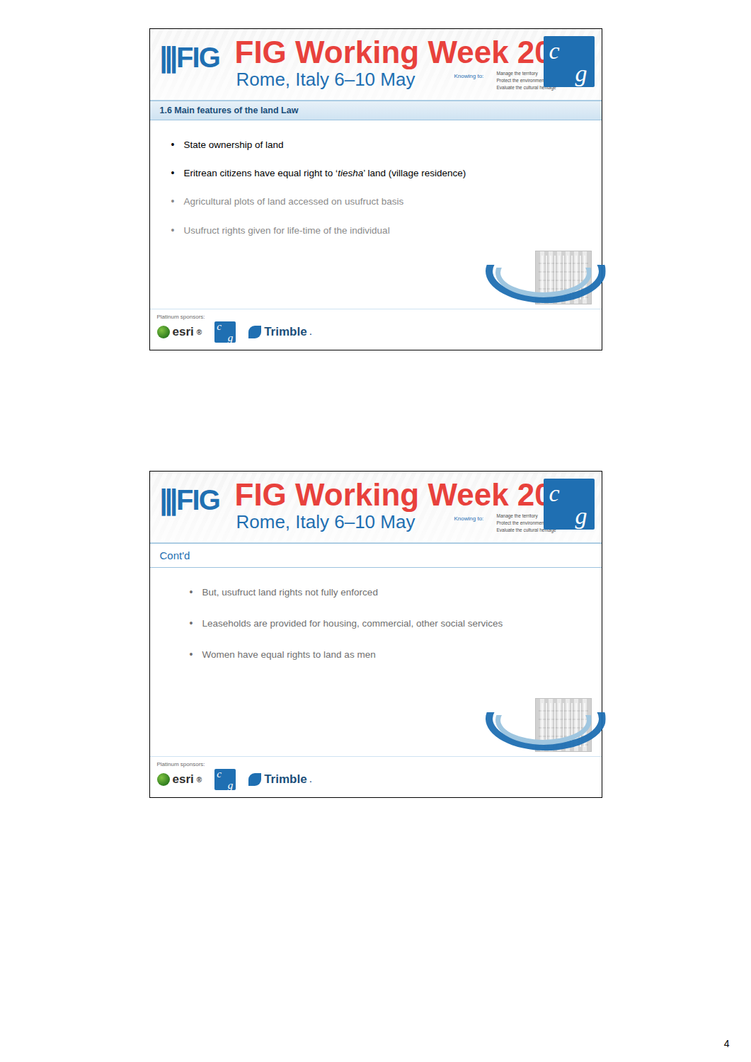|||FIG
FIG Working Week 2012
Rome, Italy 6–10 May
Knowing to:
Manage the territory
Protect the environment
Evaluate the cultural heritage
cg
1.6 Main features of the land Law
State ownership of land
Eritrean citizens have equal right to ‘tiesha’ land (village residence)
Agricultural plots of land accessed on usufruct basis
Usufruct rights given for life-time of the individual
Platinum sponsors:
esri®
cg
Trimble.
|||FIG
FIG Working Week 2012
Rome, Italy 6–10 May
Knowing to:
Manage the territory
Protect the environment
Evaluate the cultural heritage
cg
Cont'd
But, usufruct land rights not fully enforced
Leaseholds are provided for housing, commercial, other social services
Women have equal rights to land as men
Platinum sponsors:
esri®
cg
Trimble.
4